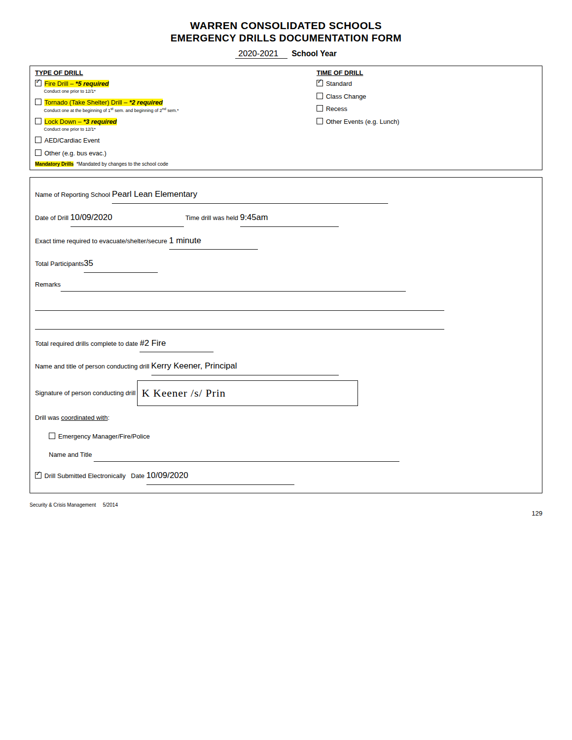WARREN CONSOLIDATED SCHOOLS
EMERGENCY DRILLS DOCUMENTATION FORM
2020-2021 School Year
| TYPE OF DRILL Fire Drill – *5 required Conduct one prior to 12/1* Tornado (Take Shelter) Drill – *2 required Conduct one at the beginning of 1 st sem. and beginning of 2 nd sem.* Lock Down – *3 required Conduct one prior to 12/1* AED/Cardiac Event Other (e.g. bus evac.) Mandatory Drills *Mandated by changes to the school code | TIME OF DRILL Standard Class Change Recess Other Events (e.g. Lunch) |
| Name of Reporting School Pearl Lean Elementary Date of Drill 10/09/2020 Time drill was held 9:45am Exact time required to evacuate/shelter/secure 1 minute Total Participants 35 Remarks Total required drills complete to date #2 Fire Name and title of person conducting drill Kerry Keener, Principal Signature of person conducting drill K Keener /s/ Prin Drill was coordinated with : Emergency Manager/Fire/Police Name and Title Drill Submitted Electronically Date 10/09/2020 |
Security & Crisis Management 5/2014
129